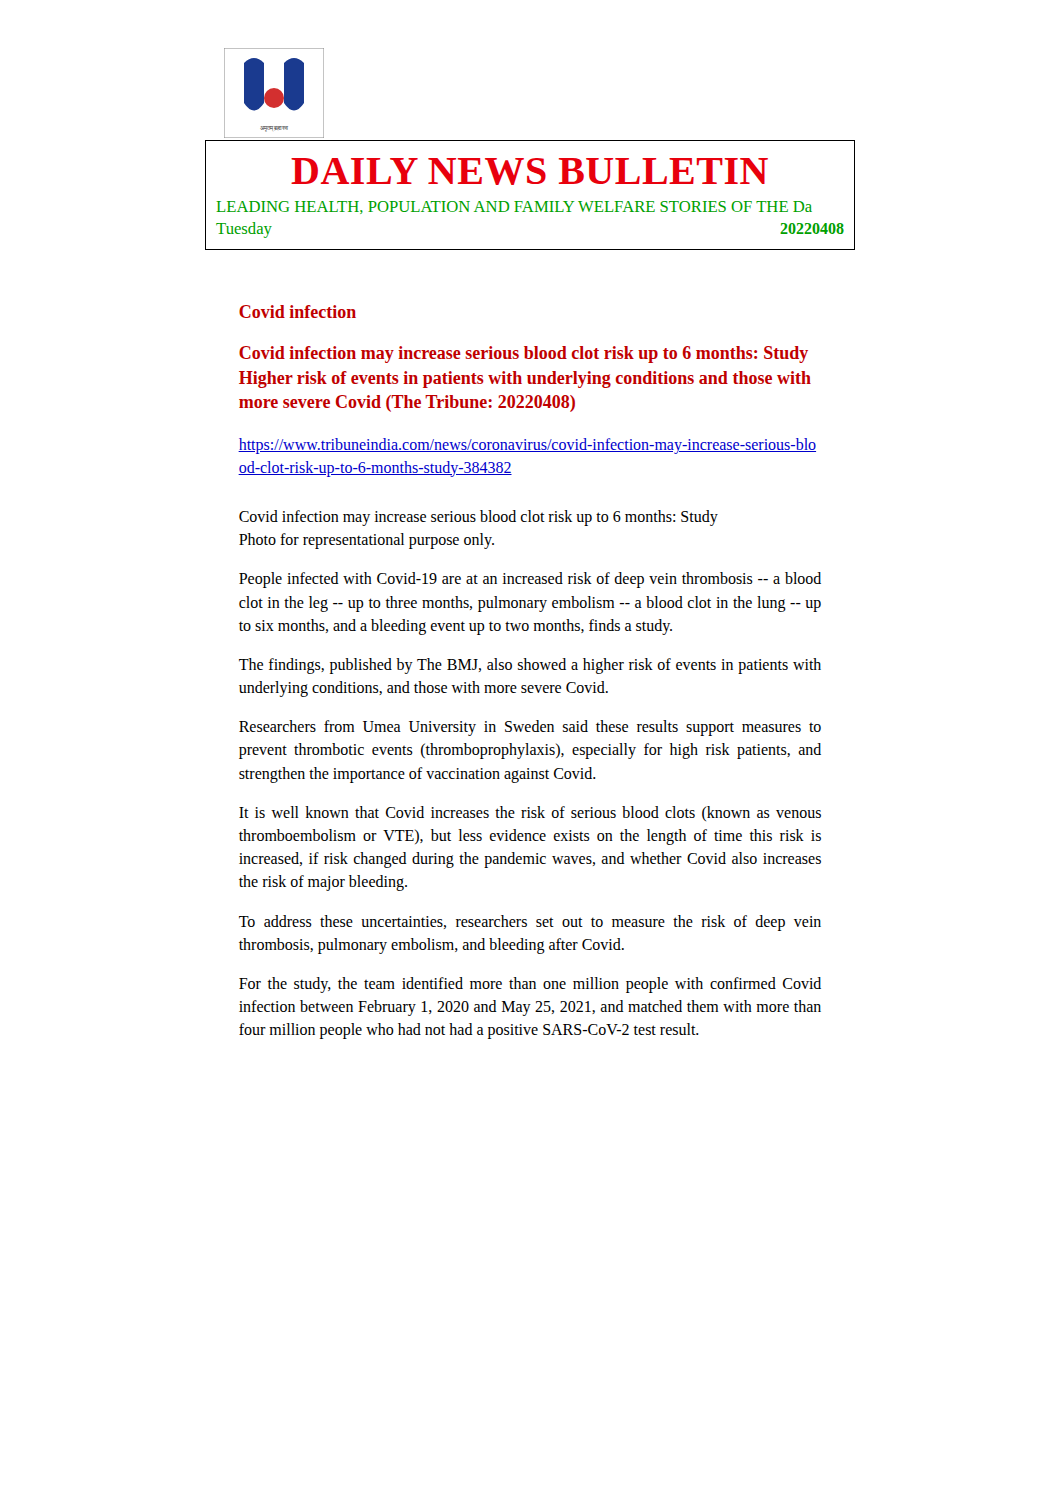DAILY NEWS BULLETIN
LEADING HEALTH, POPULATION AND FAMILY WELFARE STORIES OF THE Da
Tuesday 20220408
Covid infection
Covid infection may increase serious blood clot risk up to 6 months: Study
Higher risk of events in patients with underlying conditions and those with more severe Covid (The Tribune: 20220408)
https://www.tribuneindia.com/news/coronavirus/covid-infection-may-increase-serious-blood-clot-risk-up-to-6-months-study-384382
Covid infection may increase serious blood clot risk up to 6 months: Study
Photo for representational purpose only.
People infected with Covid-19 are at an increased risk of deep vein thrombosis -- a blood clot in the leg -- up to three months, pulmonary embolism -- a blood clot in the lung -- up to six months, and a bleeding event up to two months, finds a study.
The findings, published by The BMJ, also showed a higher risk of events in patients with underlying conditions, and those with more severe Covid.
Researchers from Umea University in Sweden said these results support measures to prevent thrombotic events (thromboprophylaxis), especially for high risk patients, and strengthen the importance of vaccination against Covid.
It is well known that Covid increases the risk of serious blood clots (known as venous thromboembolism or VTE), but less evidence exists on the length of time this risk is increased, if risk changed during the pandemic waves, and whether Covid also increases the risk of major bleeding.
To address these uncertainties, researchers set out to measure the risk of deep vein thrombosis, pulmonary embolism, and bleeding after Covid.
For the study, the team identified more than one million people with confirmed Covid infection between February 1, 2020 and May 25, 2021, and matched them with more than four million people who had not had a positive SARS-CoV-2 test result.